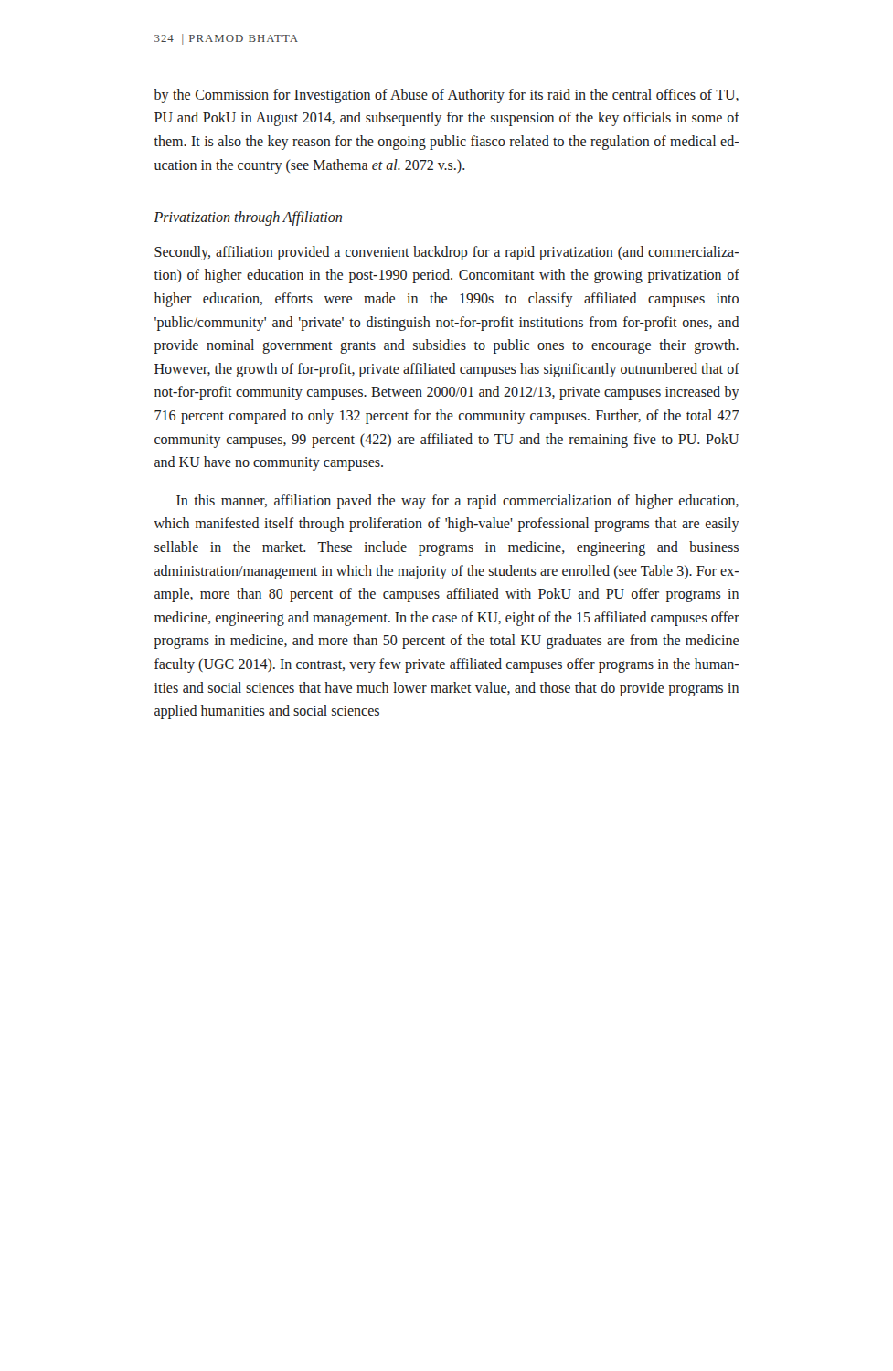324| Pramod Bhatta
by the Commission for Investigation of Abuse of Authority for its raid in the central offices of TU, PU and PokU in August 2014, and subsequently for the suspension of the key officials in some of them. It is also the key reason for the ongoing public fiasco related to the regulation of medical education in the country (see Mathema et al. 2072 v.s.).
Privatization through Affiliation
Secondly, affiliation provided a convenient backdrop for a rapid privatization (and commercialization) of higher education in the post-1990 period. Concomitant with the growing privatization of higher education, efforts were made in the 1990s to classify affiliated campuses into 'public/community' and 'private' to distinguish not-for-profit institutions from for-profit ones, and provide nominal government grants and subsidies to public ones to encourage their growth. However, the growth of for-profit, private affiliated campuses has significantly outnumbered that of not-for-profit community campuses. Between 2000/01 and 2012/13, private campuses increased by 716 percent compared to only 132 percent for the community campuses. Further, of the total 427 community campuses, 99 percent (422) are affiliated to TU and the remaining five to PU. PokU and KU have no community campuses.
In this manner, affiliation paved the way for a rapid commercialization of higher education, which manifested itself through proliferation of 'high-value' professional programs that are easily sellable in the market. These include programs in medicine, engineering and business administration/management in which the majority of the students are enrolled (see Table 3). For example, more than 80 percent of the campuses affiliated with PokU and PU offer programs in medicine, engineering and management. In the case of KU, eight of the 15 affiliated campuses offer programs in medicine, and more than 50 percent of the total KU graduates are from the medicine faculty (UGC 2014). In contrast, very few private affiliated campuses offer programs in the humanities and social sciences that have much lower market value, and those that do provide programs in applied humanities and social sciences